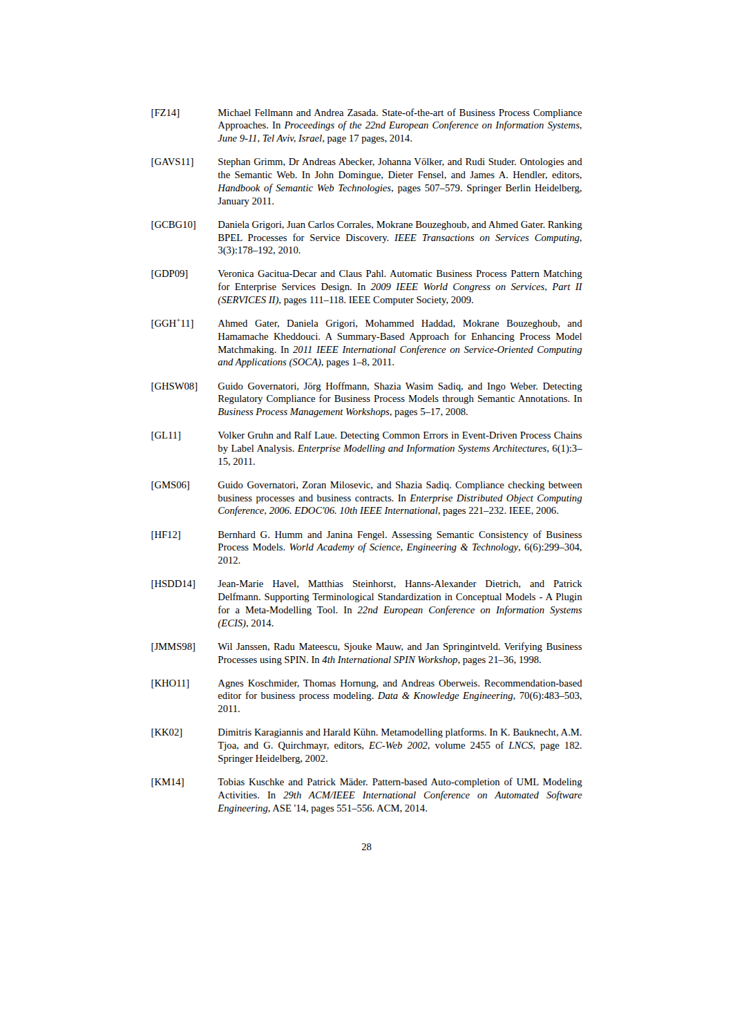[FZ14]
Michael Fellmann and Andrea Zasada. State-of-the-art of Business Process Compliance Approaches. In Proceedings of the 22nd European Conference on Information Systems, June 9-11, Tel Aviv, Israel, page 17 pages, 2014.
[GAVS11]
Stephan Grimm, Dr Andreas Abecker, Johanna Völker, and Rudi Studer. Ontologies and the Semantic Web. In John Domingue, Dieter Fensel, and James A. Hendler, editors, Handbook of Semantic Web Technologies, pages 507–579. Springer Berlin Heidelberg, January 2011.
[GCBG10]
Daniela Grigori, Juan Carlos Corrales, Mokrane Bouzeghoub, and Ahmed Gater. Ranking BPEL Processes for Service Discovery. IEEE Transactions on Services Computing, 3(3):178–192, 2010.
[GDP09]
Veronica Gacitua-Decar and Claus Pahl. Automatic Business Process Pattern Matching for Enterprise Services Design. In 2009 IEEE World Congress on Services, Part II (SERVICES II), pages 111–118. IEEE Computer Society, 2009.
[GGH+11]
Ahmed Gater, Daniela Grigori, Mohammed Haddad, Mokrane Bouzeghoub, and Hamamache Kheddouci. A Summary-Based Approach for Enhancing Process Model Matchmaking. In 2011 IEEE International Conference on Service-Oriented Computing and Applications (SOCA), pages 1–8, 2011.
[GHSW08]
Guido Governatori, Jörg Hoffmann, Shazia Wasim Sadiq, and Ingo Weber. Detecting Regulatory Compliance for Business Process Models through Semantic Annotations. In Business Process Management Workshops, pages 5–17, 2008.
[GL11]
Volker Gruhn and Ralf Laue. Detecting Common Errors in Event-Driven Process Chains by Label Analysis. Enterprise Modelling and Information Systems Architectures, 6(1):3–15, 2011.
[GMS06]
Guido Governatori, Zoran Milosevic, and Shazia Sadiq. Compliance checking between business processes and business contracts. In Enterprise Distributed Object Computing Conference, 2006. EDOC'06. 10th IEEE International, pages 221–232. IEEE, 2006.
[HF12]
Bernhard G. Humm and Janina Fengel. Assessing Semantic Consistency of Business Process Models. World Academy of Science, Engineering & Technology, 6(6):299–304, 2012.
[HSDD14]
Jean-Marie Havel, Matthias Steinhorst, Hanns-Alexander Dietrich, and Patrick Delfmann. Supporting Terminological Standardization in Conceptual Models - A Plugin for a Meta-Modelling Tool. In 22nd European Conference on Information Systems (ECIS), 2014.
[JMMS98]
Wil Janssen, Radu Mateescu, Sjouke Mauw, and Jan Springintveld. Verifying Business Processes using SPIN. In 4th International SPIN Workshop, pages 21–36, 1998.
[KHO11]
Agnes Koschmider, Thomas Hornung, and Andreas Oberweis. Recommendation-based editor for business process modeling. Data & Knowledge Engineering, 70(6):483–503, 2011.
[KK02]
Dimitris Karagiannis and Harald Kühn. Metamodelling platforms. In K. Bauknecht, A.M. Tjoa, and G. Quirchmayr, editors, EC-Web 2002, volume 2455 of LNCS, page 182. Springer Heidelberg, 2002.
[KM14]
Tobias Kuschke and Patrick Mäder. Pattern-based Auto-completion of UML Modeling Activities. In 29th ACM/IEEE International Conference on Automated Software Engineering, ASE '14, pages 551–556. ACM, 2014.
28